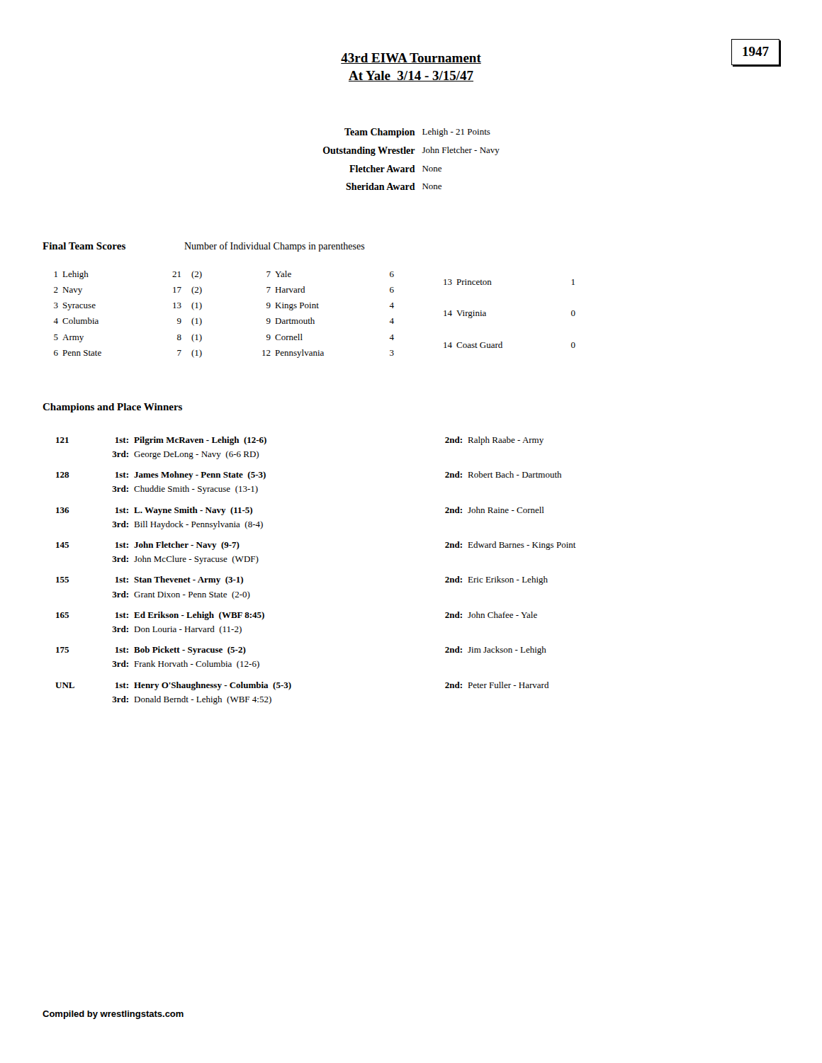1947
43rd EIWA Tournament At Yale 3/14 - 3/15/47
| Team Champion | Lehigh - 21 Points |
| Outstanding Wrestler | John Fletcher - Navy |
| Fletcher Award | None |
| Sheridan Award | None |
Final Team Scores Number of Individual Champs in parentheses
| 1 | Lehigh | 21 | (2) |
| 2 | Navy | 17 | (2) |
| 3 | Syracuse | 13 | (1) |
| 4 | Columbia | 9 | (1) |
| 5 | Army | 8 | (1) |
| 6 | Penn State | 7 | (1) |
| 7 | Yale | 6 |
| 7 | Harvard | 6 |
| 9 | Kings Point | 4 |
| 9 | Dartmouth | 4 |
| 9 | Cornell | 4 |
| 12 | Pennsylvania | 3 |
| 13 | Princeton | 1 |
| 14 | Virginia | 0 |
| 14 | Coast Guard | 0 |
Champions and Place Winners
| 121 | 1st: | Pilgrim McRaven - Lehigh (12-6) | 2nd: | Ralph Raabe - Army |
| | 3rd: | George DeLong - Navy (6-6 RD) | | |
| 128 | 1st: | James Mohney - Penn State (5-3) | 2nd: | Robert Bach - Dartmouth |
| | 3rd: | Chuddie Smith - Syracuse (13-1) | | |
| 136 | 1st: | L. Wayne Smith - Navy (11-5) | 2nd: | John Raine - Cornell |
| | 3rd: | Bill Haydock - Pennsylvania (8-4) | | |
| 145 | 1st: | John Fletcher - Navy (9-7) | 2nd: | Edward Barnes - Kings Point |
| | 3rd: | John McClure - Syracuse (WDF) | | |
| 155 | 1st: | Stan Thevenet - Army (3-1) | 2nd: | Eric Erikson - Lehigh |
| | 3rd: | Grant Dixon - Penn State (2-0) | | |
| 165 | 1st: | Ed Erikson - Lehigh (WBF 8:45) | 2nd: | John Chafee - Yale |
| | 3rd: | Don Louria - Harvard (11-2) | | |
| 175 | 1st: | Bob Pickett - Syracuse (5-2) | 2nd: | Jim Jackson - Lehigh |
| | 3rd: | Frank Horvath - Columbia (12-6) | | |
| UNL | 1st: | Henry O'Shaughnessy - Columbia (5-3) | 2nd: | Peter Fuller - Harvard |
| | 3rd: | Donald Berndt - Lehigh (WBF 4:52) | | |
Compiled by wrestlingstats.com